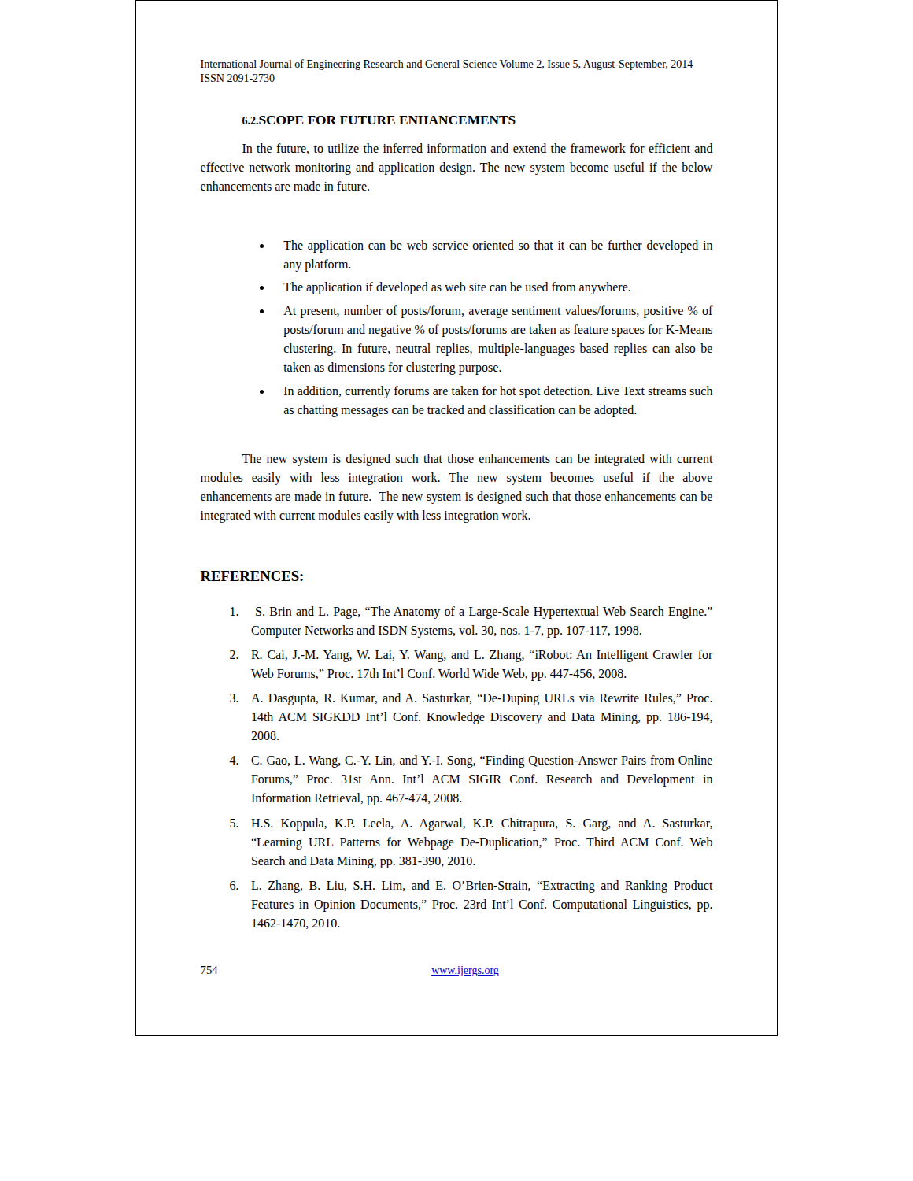International Journal of Engineering Research and General Science Volume 2, Issue 5, August-September, 2014
ISSN 2091-2730
6.2. SCOPE FOR FUTURE ENHANCEMENTS
In the future, to utilize the inferred information and extend the framework for efficient and effective network monitoring and application design. The new system become useful if the below enhancements are made in future.
The application can be web service oriented so that it can be further developed in any platform.
The application if developed as web site can be used from anywhere.
At present, number of posts/forum, average sentiment values/forums, positive % of posts/forum and negative % of posts/forums are taken as feature spaces for K-Means clustering. In future, neutral replies, multiple-languages based replies can also be taken as dimensions for clustering purpose.
In addition, currently forums are taken for hot spot detection. Live Text streams such as chatting messages can be tracked and classification can be adopted.
The new system is designed such that those enhancements can be integrated with current modules easily with less integration work. The new system becomes useful if the above enhancements are made in future. The new system is designed such that those enhancements can be integrated with current modules easily with less integration work.
References:
S. Brin and L. Page, “The Anatomy of a Large-Scale Hypertextual Web Search Engine.” Computer Networks and ISDN Systems, vol. 30, nos. 1-7, pp. 107-117, 1998.
R. Cai, J.-M. Yang, W. Lai, Y. Wang, and L. Zhang, “iRobot: An Intelligent Crawler for Web Forums,” Proc. 17th Int’l Conf. World Wide Web, pp. 447-456, 2008.
A. Dasgupta, R. Kumar, and A. Sasturkar, “De-Duping URLs via Rewrite Rules,” Proc. 14th ACM SIGKDD Int’l Conf. Knowledge Discovery and Data Mining, pp. 186-194, 2008.
C. Gao, L. Wang, C.-Y. Lin, and Y.-I. Song, “Finding Question-Answer Pairs from Online Forums,” Proc. 31st Ann. Int’l ACM SIGIR Conf. Research and Development in Information Retrieval, pp. 467-474, 2008.
H.S. Koppula, K.P. Leela, A. Agarwal, K.P. Chitrapura, S. Garg, and A. Sasturkar, “Learning URL Patterns for Webpage De-Duplication,” Proc. Third ACM Conf. Web Search and Data Mining, pp. 381-390, 2010.
L. Zhang, B. Liu, S.H. Lim, and E. O’Brien-Strain, “Extracting and Ranking Product Features in Opinion Documents,” Proc. 23rd Int’l Conf. Computational Linguistics, pp. 1462-1470, 2010.
754 www.ijergs.org